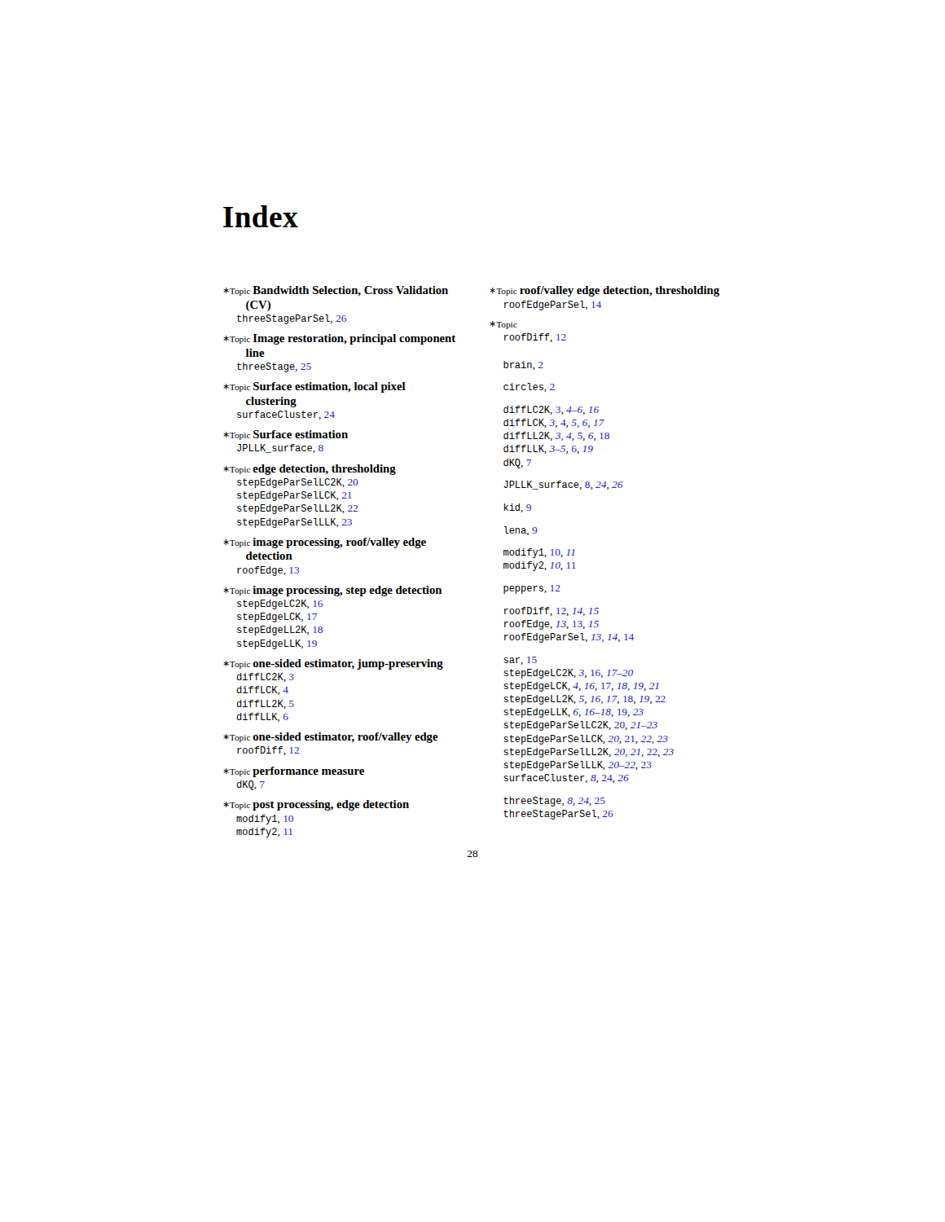Index
∗Topic Bandwidth Selection, Cross Validation (CV)
threeStageParSel, 26
∗Topic Image restoration, principal component line
threeStage, 25
∗Topic Surface estimation, local pixel clustering
surfaceCluster, 24
∗Topic Surface estimation
JPLLK_surface, 8
∗Topic edge detection, thresholding
stepEdgeParSelLC2K, 20
stepEdgeParSelLCK, 21
stepEdgeParSelLL2K, 22
stepEdgeParSelLLK, 23
∗Topic image processing, roof/valley edge detection
roofEdge, 13
∗Topic image processing, step edge detection
stepEdgeLC2K, 16
stepEdgeLCK, 17
stepEdgeLL2K, 18
stepEdgeLLK, 19
∗Topic one-sided estimator, jump-preserving
diffLC2K, 3
diffLCK, 4
diffLL2K, 5
diffLLK, 6
∗Topic one-sided estimator, roof/valley edge
roofDiff, 12
∗Topic performance measure
dKQ, 7
∗Topic post processing, edge detection
modify1, 10
modify2, 11
∗Topic roof/valley edge detection, thresholding
roofEdgeParSel, 14
∗Topic
roofDiff, 12
brain, 2
circles, 2
diffLC2K, 3, 4–6, 16
diffLCK, 3, 4, 5, 6, 17
diffLL2K, 3, 4, 5, 6, 18
diffLLK, 3–5, 6, 19
dKQ, 7
JPLLK_surface, 8, 24, 26
kid, 9
lena, 9
modify1, 10, 11
modify2, 10, 11
peppers, 12
roofDiff, 12, 14, 15
roofEdge, 13, 13, 15
roofEdgeParSel, 13, 14, 14
sar, 15
stepEdgeLC2K, 3, 16, 17–20
stepEdgeLCK, 4, 16, 17, 18, 19, 21
stepEdgeLL2K, 5, 16, 17, 18, 19, 22
stepEdgeLLK, 6, 16–18, 19, 23
stepEdgeParSelLC2K, 20, 21–23
stepEdgeParSelLCK, 20, 21, 22, 23
stepEdgeParSelLL2K, 20, 21, 22, 23
stepEdgeParSelLLK, 20–22, 23
surfaceCluster, 8, 24, 26
threeStage, 8, 24, 25
threeStageParSel, 26
28